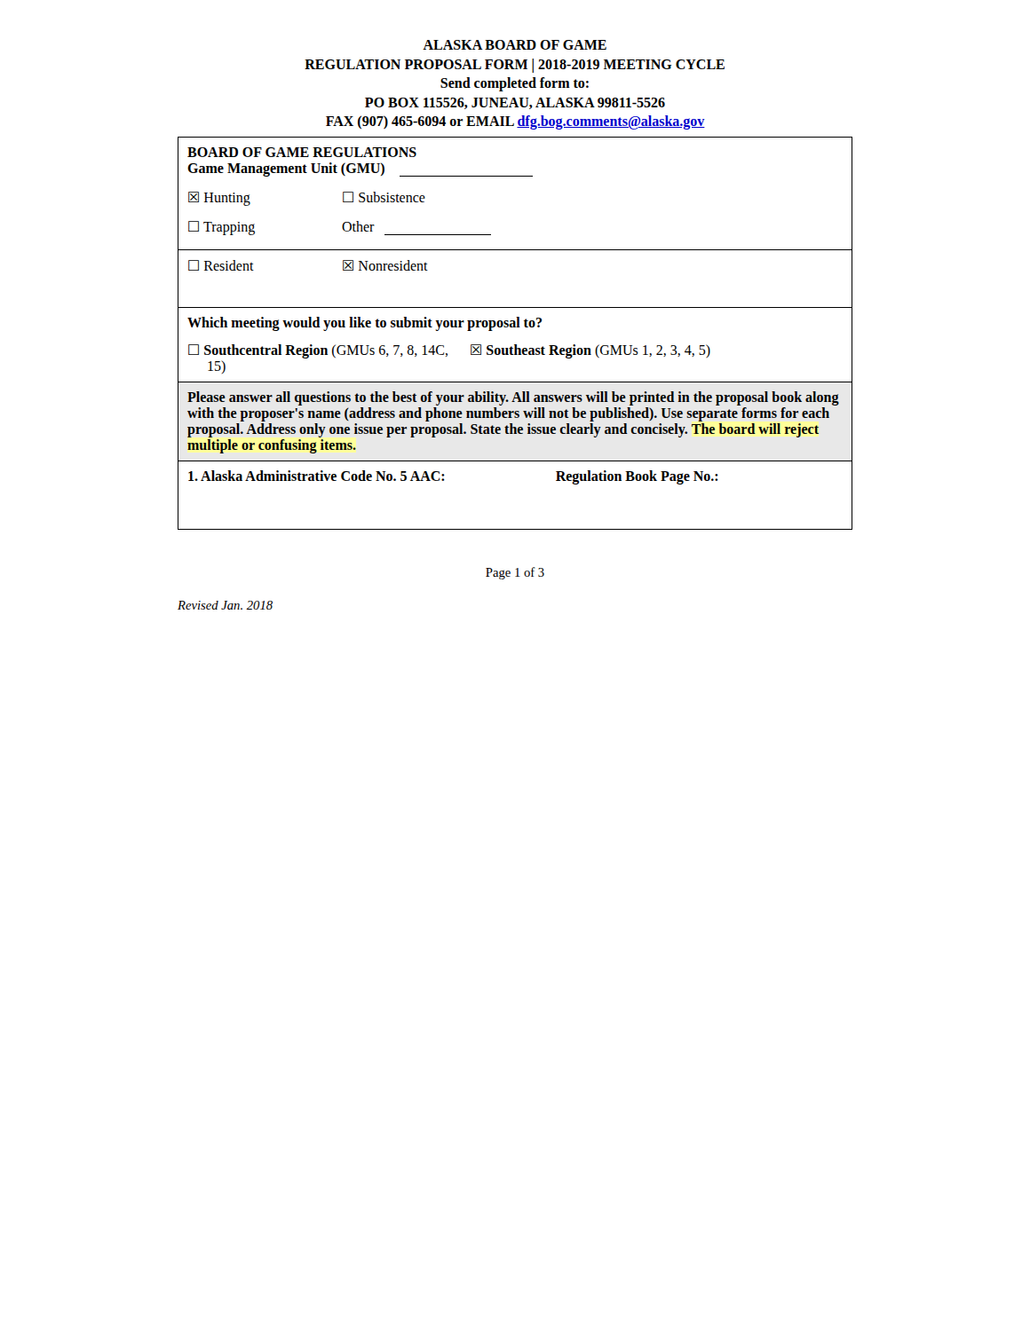ALASKA BOARD OF GAME REGULATION PROPOSAL FORM | 2018-2019 MEETING CYCLE Send completed form to: PO BOX 115526, JUNEAU, ALASKA 99811-5526 FAX (907) 465-6094 or EMAIL dfg.bog.comments@alaska.gov
| BOARD OF GAME REGULATIONS Game Management Unit (GMU) ☒ Hunting ☐ Subsistence ☐ Trapping Other |
| ☐ Resident ☒ Nonresident |
| Which meeting would you like to submit your proposal to? ☐ Southcentral Region (GMUs 6, 7, 8, 14C, ☒ Southeast Region (GMUs 1, 2, 3, 4, 5) 15) |
| Please answer all questions to the best of your ability. All answers will be printed in the proposal book along with the proposer's name (address and phone numbers will not be published). Use separate forms for each proposal. Address only one issue per proposal. State the issue clearly and concisely. The board will reject multiple or confusing items. |
| 1. Alaska Administrative Code No. 5 AAC: Regulation Book Page No.: |
Page 1 of 3
Revised Jan. 2018